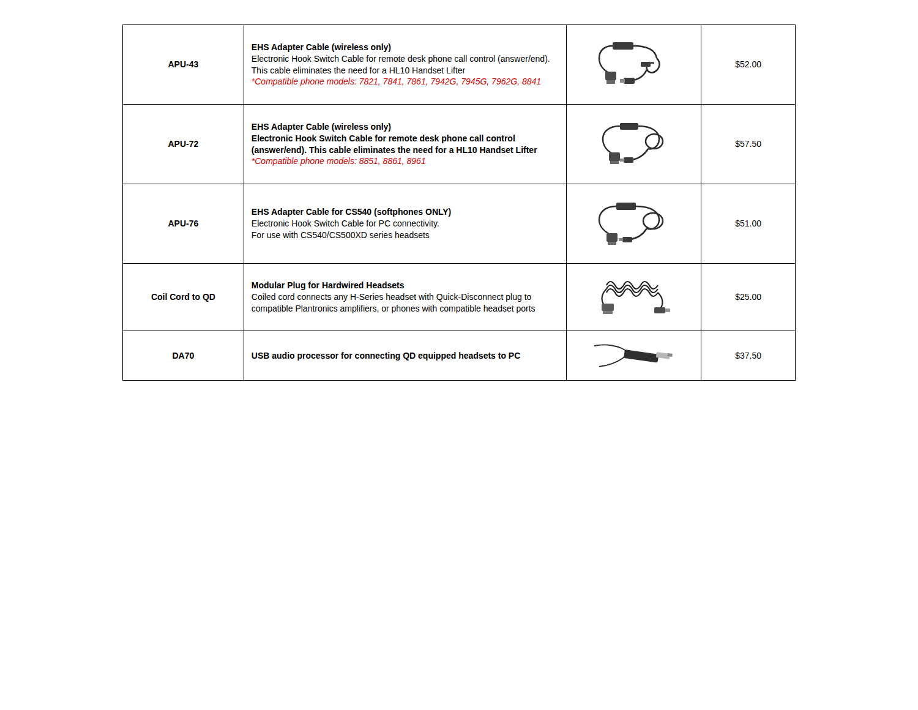| APU-43 | EHS Adapter Cable (wireless only) Electronic Hook Switch Cable for remote desk phone call control (answer/end). This cable eliminates the need for a HL10 Handset Lifter *Compatible phone models: 7821, 7841, 7861, 7942G, 7945G, 7962G, 8841 | | $52.00 |
| APU-72 | EHS Adapter Cable (wireless only) Electronic Hook Switch Cable for remote desk phone call control (answer/end). This cable eliminates the need for a HL10 Handset Lifter *Compatible phone models: 8851, 8861, 8961 | | $57.50 |
| APU-76 | EHS Adapter Cable for CS540 (softphones ONLY) Electronic Hook Switch Cable for PC connectivity. For use with CS540/CS500XD series headsets | | $51.00 |
| Coil Cord to QD | Modular Plug for Hardwired Headsets Coiled cord connects any H-Series headset with Quick-Disconnect plug to compatible Plantronics amplifiers, or phones with compatible headset ports | | $25.00 |
| DA70 | USB audio processor for connecting QD equipped headsets to PC | | $37.50 |